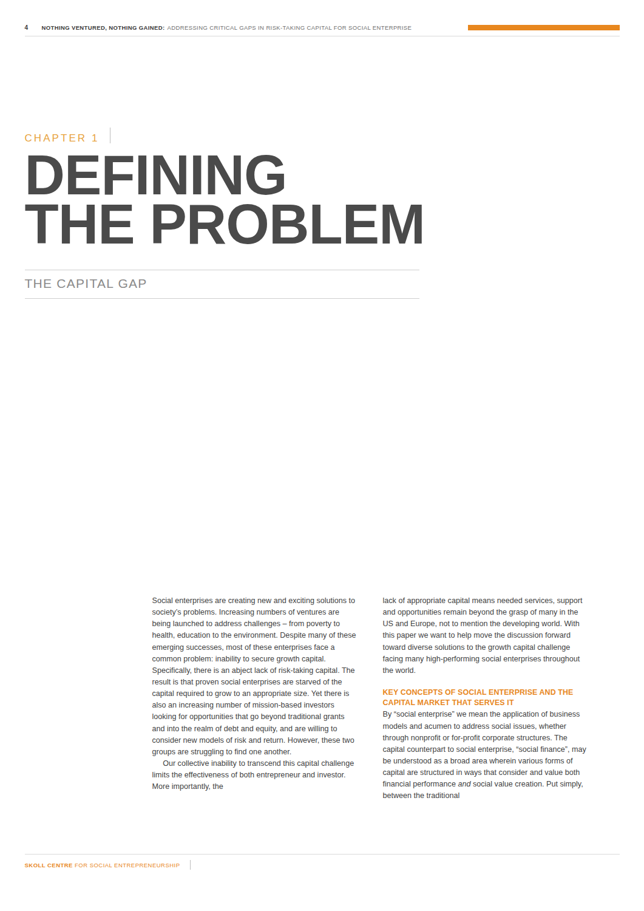4 NOTHING VENTURED, NOTHING GAINED: ADDRESSING CRITICAL GAPS IN RISK-TAKING CAPITAL FOR SOCIAL ENTERPRISE
CHAPTER 1
DEFINING
THE PROBLEM
THE CAPITAL GAP
Social enterprises are creating new and exciting solutions to society’s problems. Increasing numbers of ventures are being launched to address challenges – from poverty to health, education to the environment. Despite many of these emerging successes, most of these enterprises face a common problem: inability to secure growth capital. Specifically, there is an abject lack of risk-taking capital. The result is that proven social enterprises are starved of the capital required to grow to an appropriate size. Yet there is also an increasing number of mission-based investors looking for opportunities that go beyond traditional grants and into the realm of debt and equity, and are willing to consider new models of risk and return. However, these two groups are struggling to find one another.
Our collective inability to transcend this capital challenge limits the effectiveness of both entrepreneur and investor. More importantly, the
lack of appropriate capital means needed services, support and opportunities remain beyond the grasp of many in the US and Europe, not to mention the developing world. With this paper we want to help move the discussion forward toward diverse solutions to the growth capital challenge facing many high-performing social enterprises throughout the world.
KEY CONCEPTS OF SOCIAL ENTERPRISE AND THE CAPITAL MARKET THAT SERVES IT
By “social enterprise” we mean the application of business models and acumen to address social issues, whether through nonprofit or for-profit corporate structures. The capital counterpart to social enterprise, “social finance”, may be understood as a broad area wherein various forms of capital are structured in ways that consider and value both financial performance and social value creation. Put simply, between the traditional
SKOLL CENTRE FOR SOCIAL ENTREPRENEURSHIP